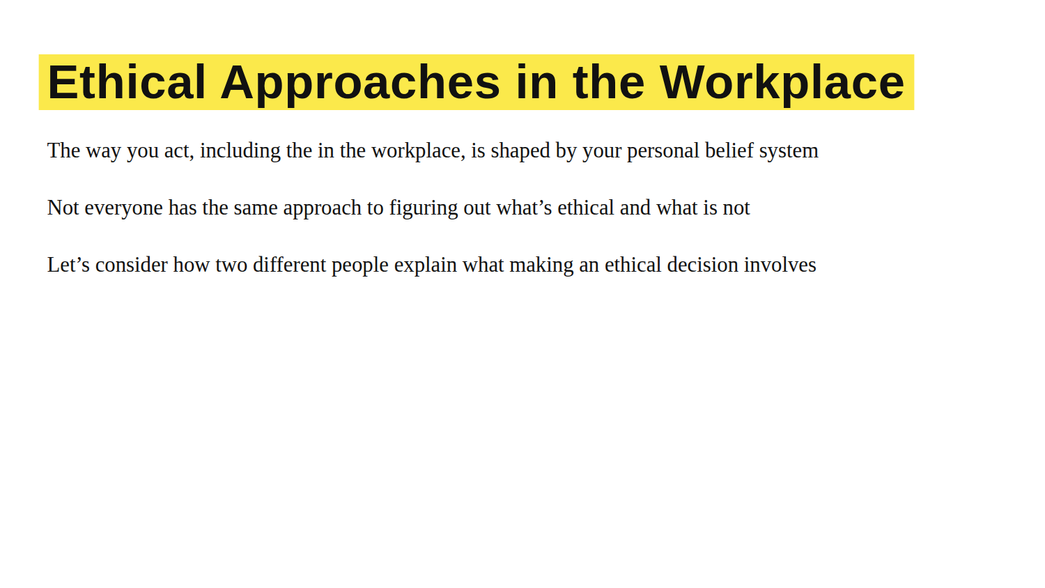Ethical Approaches in the Workplace
The way you act, including the in the workplace, is shaped by your personal belief system
Not everyone has the same approach to figuring out what’s ethical and what is not
Let’s consider how two different people explain what making an ethical decision involves